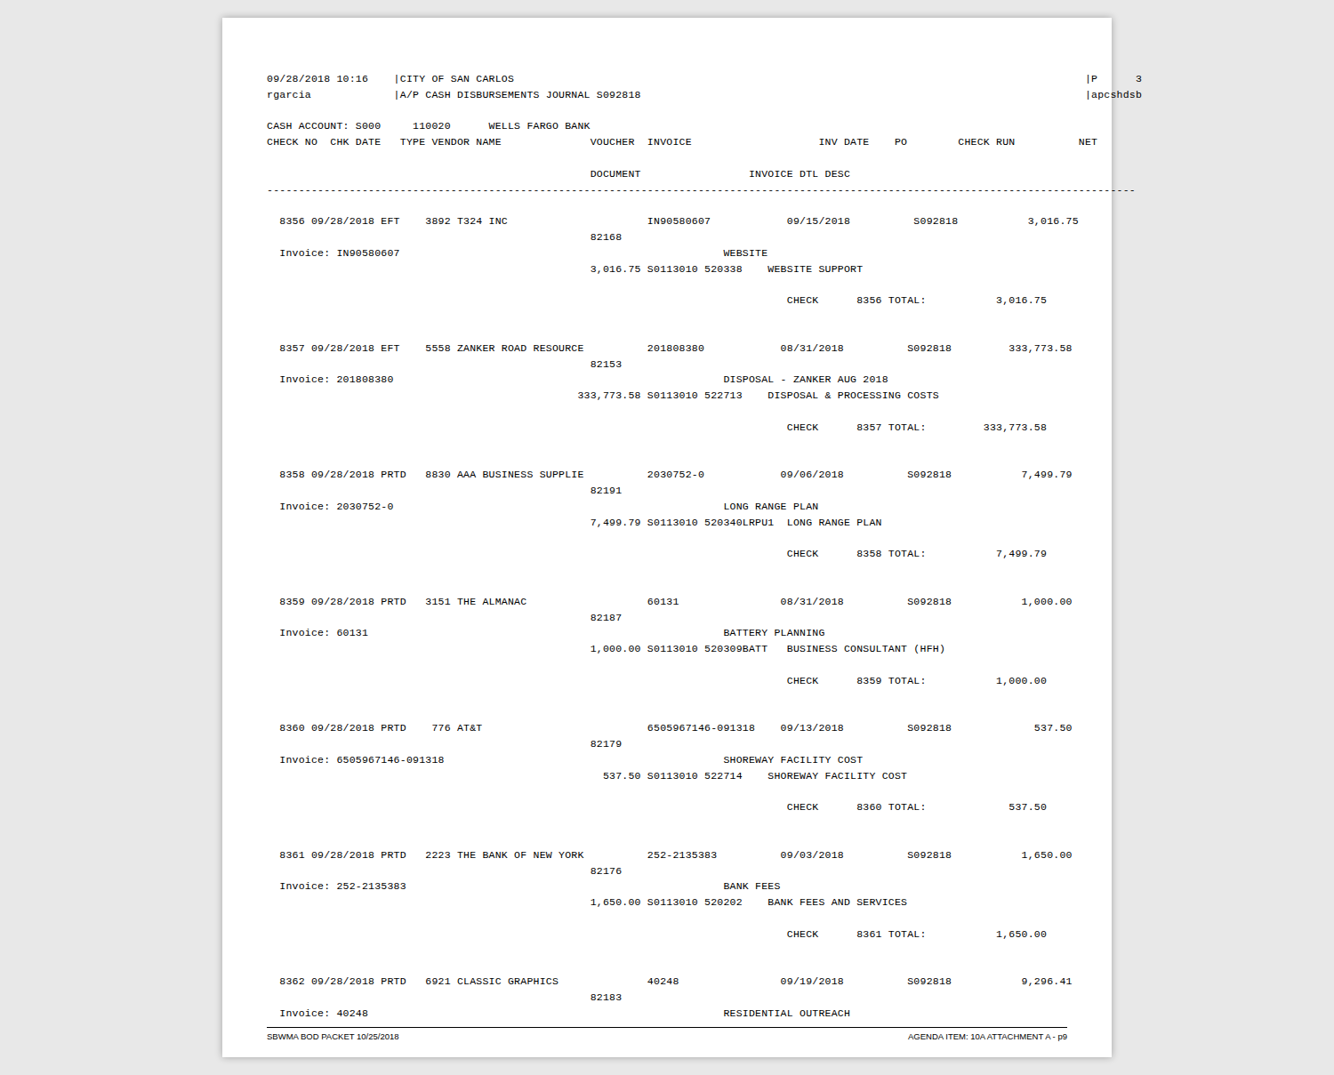09/28/2018 10:16    |CITY OF SAN CARLOS                                                                                          |P      3
rgarcia             |A/P CASH DISBURSEMENTS JOURNAL S092818                                                                      |apcshdsb

CASH ACCOUNT: S000     110020      WELLS FARGO BANK
CHECK NO  CHK DATE   TYPE VENDOR NAME              VOUCHER  INVOICE                    INV DATE    PO        CHECK RUN          NET

                                                   DOCUMENT                 INVOICE DTL DESC
-----------------------------------------------------------------------------------------------------------------------------------------

  8356 09/28/2018 EFT    3892 T324 INC                      IN90580607            09/15/2018          S092818           3,016.75
                                                   82168
  Invoice: IN90580607                                                   WEBSITE
                                                   3,016.75 S0113010 520338    WEBSITE SUPPORT

                                                                                  CHECK      8356 TOTAL:           3,016.75


  8357 09/28/2018 EFT    5558 ZANKER ROAD RESOURCE          201808380            08/31/2018          S092818         333,773.58
                                                   82153
  Invoice: 201808380                                                    DISPOSAL - ZANKER AUG 2018
                                                 333,773.58 S0113010 522713    DISPOSAL & PROCESSING COSTS

                                                                                  CHECK      8357 TOTAL:         333,773.58


  8358 09/28/2018 PRTD   8830 AAA BUSINESS SUPPLIE          2030752-0            09/06/2018          S092818           7,499.79
                                                   82191
  Invoice: 2030752-0                                                    LONG RANGE PLAN
                                                   7,499.79 S0113010 520340LRPU1  LONG RANGE PLAN

                                                                                  CHECK      8358 TOTAL:           7,499.79


  8359 09/28/2018 PRTD   3151 THE ALMANAC                   60131                08/31/2018          S092818           1,000.00
                                                   82187
  Invoice: 60131                                                        BATTERY PLANNING
                                                   1,000.00 S0113010 520309BATT   BUSINESS CONSULTANT (HFH)

                                                                                  CHECK      8359 TOTAL:           1,000.00


  8360 09/28/2018 PRTD    776 AT&T                          6505967146-091318    09/13/2018          S092818             537.50
                                                   82179
  Invoice: 6505967146-091318                                            SHOREWAY FACILITY COST
                                                     537.50 S0113010 522714    SHOREWAY FACILITY COST

                                                                                  CHECK      8360 TOTAL:             537.50


  8361 09/28/2018 PRTD   2223 THE BANK OF NEW YORK          252-2135383          09/03/2018          S092818           1,650.00
                                                   82176
  Invoice: 252-2135383                                                  BANK FEES
                                                   1,650.00 S0113010 520202    BANK FEES AND SERVICES

                                                                                  CHECK      8361 TOTAL:           1,650.00


  8362 09/28/2018 PRTD   6921 CLASSIC GRAPHICS              40248                09/19/2018          S092818           9,296.41
                                                   82183
  Invoice: 40248                                                        RESIDENTIAL OUTREACH
SBWMA BOD PACKET 10/25/2018 AGENDA ITEM: 10A ATTACHMENT A - p9